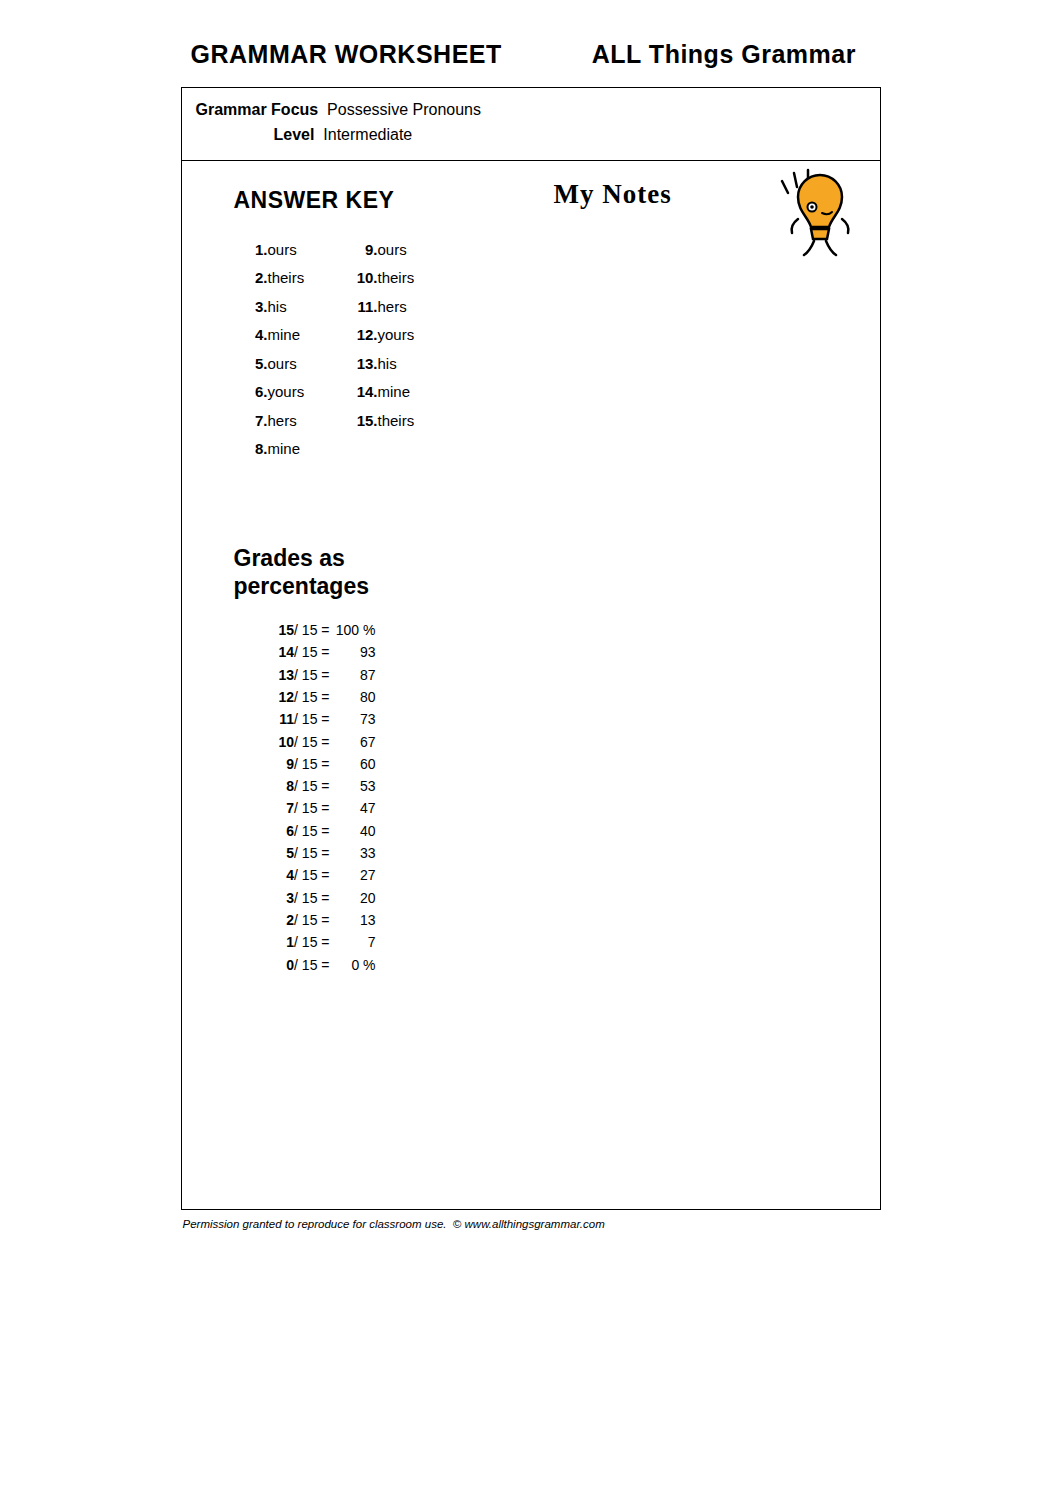GRAMMAR WORKSHEET ALL Things Grammar
Grammar Focus Possessive Pronouns Level Intermediate
ANSWER KEY
| 1. | ours | 9. | ours |
| 2. | theirs | 10. | theirs |
| 3. | his | 11. | hers |
| 4. | mine | 12. | yours |
| 5. | ours | 13. | his |
| 6. | yours | 14. | mine |
| 7. | hers | 15. | theirs |
| 8. | mine | | |
My Notes
Grades as
percentages
| 15 | / 15 = | 100 % |
| 14 | / 15 = | 93 |
| 13 | / 15 = | 87 |
| 12 | / 15 = | 80 |
| 11 | / 15 = | 73 |
| 10 | / 15 = | 67 |
| 9 | / 15 = | 60 |
| 8 | / 15 = | 53 |
| 7 | / 15 = | 47 |
| 6 | / 15 = | 40 |
| 5 | / 15 = | 33 |
| 4 | / 15 = | 27 |
| 3 | / 15 = | 20 |
| 2 | / 15 = | 13 |
| 1 | / 15 = | 7 |
| 0 | / 15 = | 0 % |
Permission granted to reproduce for classroom use. © www.allthingsgrammar.com